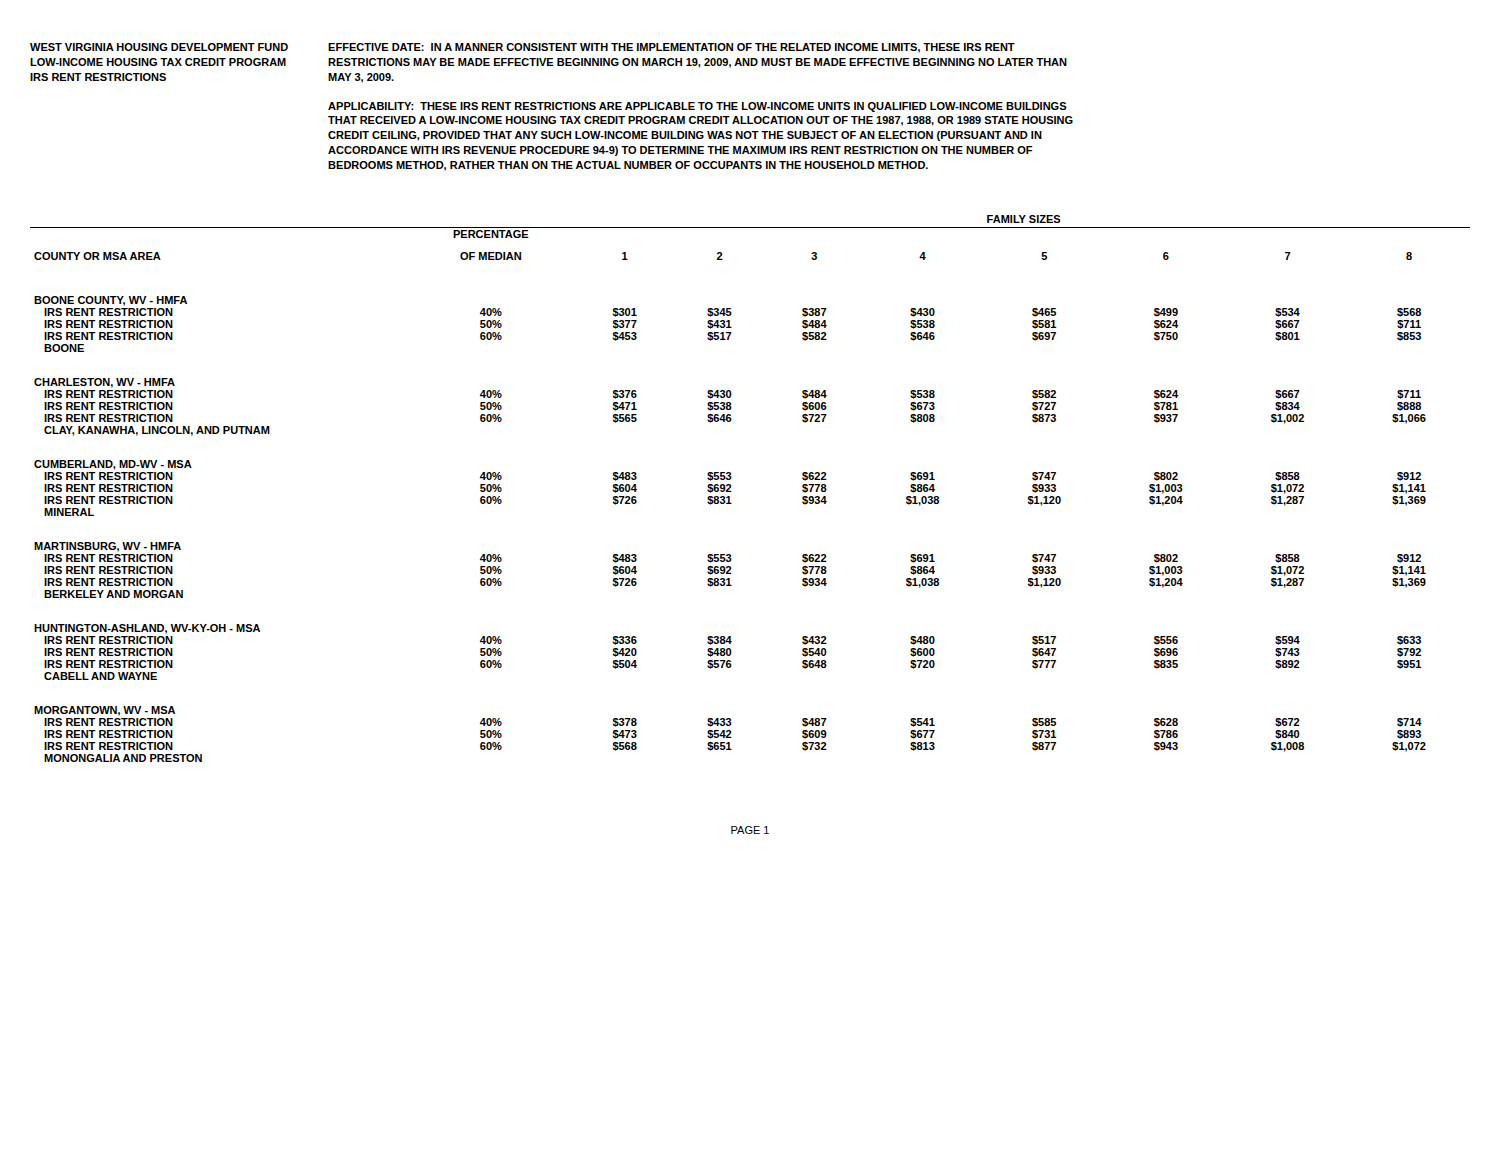WEST VIRGINIA HOUSING DEVELOPMENT FUND
LOW-INCOME HOUSING TAX CREDIT PROGRAM
IRS RENT RESTRICTIONS
EFFECTIVE DATE: IN A MANNER CONSISTENT WITH THE IMPLEMENTATION OF THE RELATED INCOME LIMITS, THESE IRS RENT RESTRICTIONS MAY BE MADE EFFECTIVE BEGINNING ON MARCH 19, 2009, AND MUST BE MADE EFFECTIVE BEGINNING NO LATER THAN MAY 3, 2009.
APPLICABILITY: THESE IRS RENT RESTRICTIONS ARE APPLICABLE TO THE LOW-INCOME UNITS IN QUALIFIED LOW-INCOME BUILDINGS THAT RECEIVED A LOW-INCOME HOUSING TAX CREDIT PROGRAM CREDIT ALLOCATION OUT OF THE 1987, 1988, OR 1989 STATE HOUSING CREDIT CEILING, PROVIDED THAT ANY SUCH LOW-INCOME BUILDING WAS NOT THE SUBJECT OF AN ELECTION (PURSUANT AND IN ACCORDANCE WITH IRS REVENUE PROCEDURE 94-9) TO DETERMINE THE MAXIMUM IRS RENT RESTRICTION ON THE NUMBER OF BEDROOMS METHOD, RATHER THAN ON THE ACTUAL NUMBER OF OCCUPANTS IN THE HOUSEHOLD METHOD.
| | | FAMILY SIZES |
| --- | --- | --- |
| | PERCENTAGE | |
| COUNTY OR MSA AREA | OF MEDIAN | 1 | 2 | 3 | 4 | 5 | 6 | 7 | 8 |
| BOONE COUNTY, WV - HMFA | |
| IRS RENT RESTRICTION | 40% | $301 | $345 | $387 | $430 | $465 | $499 | $534 | $568 |
| IRS RENT RESTRICTION | 50% | $377 | $431 | $484 | $538 | $581 | $624 | $667 | $711 |
| IRS RENT RESTRICTION | 60% | $453 | $517 | $582 | $646 | $697 | $750 | $801 | $853 |
| BOONE | |
| CHARLESTON, WV - HMFA | |
| IRS RENT RESTRICTION | 40% | $376 | $430 | $484 | $538 | $582 | $624 | $667 | $711 |
| IRS RENT RESTRICTION | 50% | $471 | $538 | $606 | $673 | $727 | $781 | $834 | $888 |
| IRS RENT RESTRICTION | 60% | $565 | $646 | $727 | $808 | $873 | $937 | $1,002 | $1,066 |
| CLAY, KANAWHA, LINCOLN, AND PUTNAM | |
| CUMBERLAND, MD-WV - MSA | |
| IRS RENT RESTRICTION | 40% | $483 | $553 | $622 | $691 | $747 | $802 | $858 | $912 |
| IRS RENT RESTRICTION | 50% | $604 | $692 | $778 | $864 | $933 | $1,003 | $1,072 | $1,141 |
| IRS RENT RESTRICTION | 60% | $726 | $831 | $934 | $1,038 | $1,120 | $1,204 | $1,287 | $1,369 |
| MINERAL | |
| MARTINSBURG, WV - HMFA | |
| IRS RENT RESTRICTION | 40% | $483 | $553 | $622 | $691 | $747 | $802 | $858 | $912 |
| IRS RENT RESTRICTION | 50% | $604 | $692 | $778 | $864 | $933 | $1,003 | $1,072 | $1,141 |
| IRS RENT RESTRICTION | 60% | $726 | $831 | $934 | $1,038 | $1,120 | $1,204 | $1,287 | $1,369 |
| BERKELEY AND MORGAN | |
| HUNTINGTON-ASHLAND, WV-KY-OH - MSA | |
| IRS RENT RESTRICTION | 40% | $336 | $384 | $432 | $480 | $517 | $556 | $594 | $633 |
| IRS RENT RESTRICTION | 50% | $420 | $480 | $540 | $600 | $647 | $696 | $743 | $792 |
| IRS RENT RESTRICTION | 60% | $504 | $576 | $648 | $720 | $777 | $835 | $892 | $951 |
| CABELL AND WAYNE | |
| MORGANTOWN, WV - MSA | |
| IRS RENT RESTRICTION | 40% | $378 | $433 | $487 | $541 | $585 | $628 | $672 | $714 |
| IRS RENT RESTRICTION | 50% | $473 | $542 | $609 | $677 | $731 | $786 | $840 | $893 |
| IRS RENT RESTRICTION | 60% | $568 | $651 | $732 | $813 | $877 | $943 | $1,008 | $1,072 |
| MONONGALIA AND PRESTON | |
PAGE 1